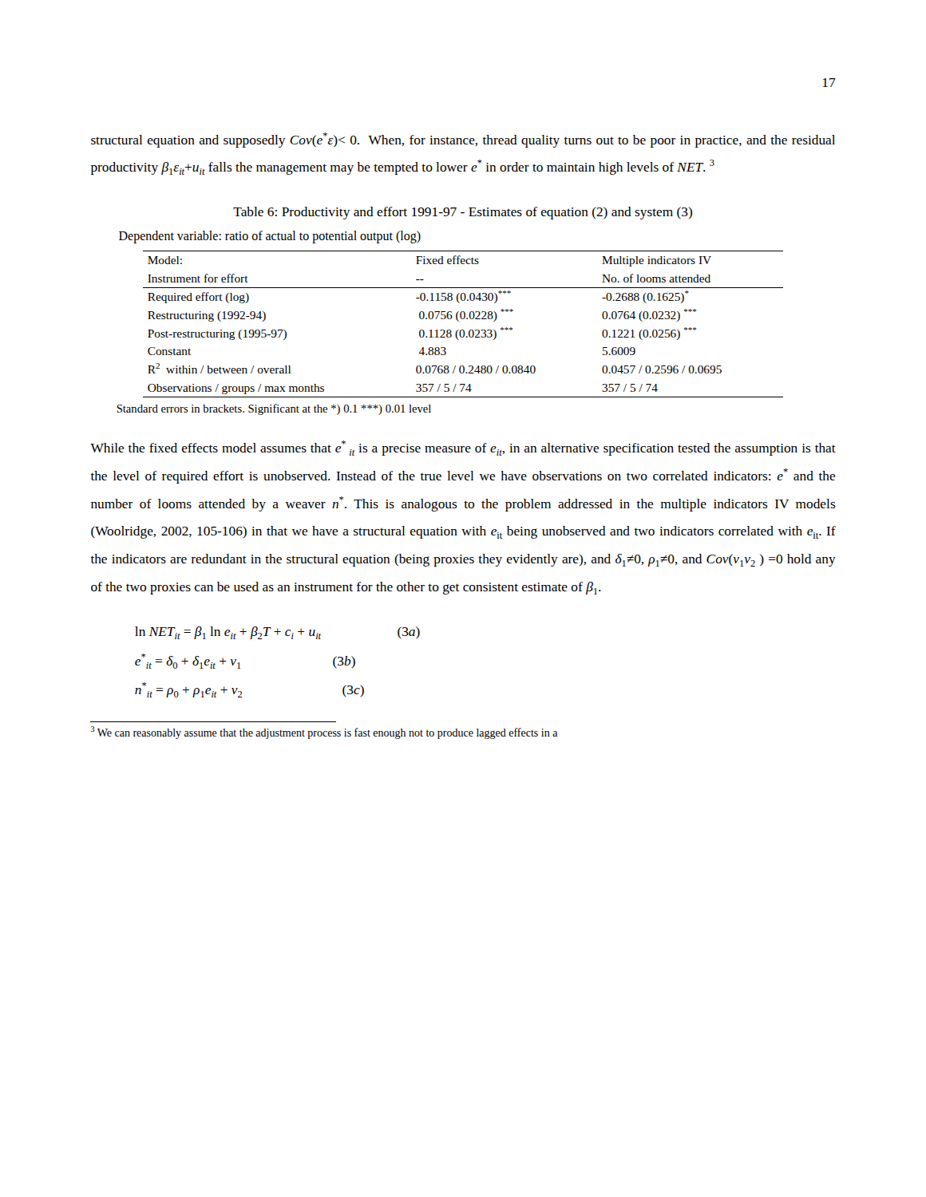17
structural equation and supposedly Cov(e*ε)< 0. When, for instance, thread quality turns out to be poor in practice, and the residual productivity β1εit+uit falls the management may be tempted to lower e* in order to maintain high levels of NET. 3
Table 6: Productivity and effort 1991-97 - Estimates of equation (2) and system (3)
Dependent variable: ratio of actual to potential output (log)
| Model: | Fixed effects | Multiple indicators IV |
| Instrument for effort | -- | No. of looms attended |
| Required effort (log) | -0.1158 (0.0430) *** | -0.2688 (0.1625) * |
| Restructuring (1992-94) | 0.0756 (0.0228) *** | 0.0764 (0.0232) *** |
| Post-restructuring (1995-97) | 0.1128 (0.0233) *** | 0.1221 (0.0256) *** |
| Constant | 4.883 | 5.6009 |
| R 2 within / between / overall | 0.0768 / 0.2480 / 0.0840 | 0.0457 / 0.2596 / 0.0695 |
| Observations / groups / max months | 357 / 5 / 74 | 357 / 5 / 74 |
Standard errors in brackets. Significant at the *) 0.1 ***) 0.01 level
While the fixed effects model assumes that e* it is a precise measure of eit, in an alternative specification tested the assumption is that the level of required effort is unobserved. Instead of the true level we have observations on two correlated indicators: e* and the number of looms attended by a weaver n*. This is analogous to the problem addressed in the multiple indicators IV models (Woolridge, 2002, 105-106) in that we have a structural equation with eit being unobserved and two indicators correlated with eit. If the indicators are redundant in the structural equation (being proxies they evidently are), and δ1≠0, ρ1≠0, and Cov(v1v2 ) =0 hold any of the two proxies can be used as an instrument for the other to get consistent estimate of β1.
ln NETit = β1 ln eit + β2T + ci + uit (3a)
e*it = δ0 + δ1eit + v1 (3b)
n*it = ρ0 + ρ1eit + v2 (3c)
3 We can reasonably assume that the adjustment process is fast enough not to produce lagged effects in a